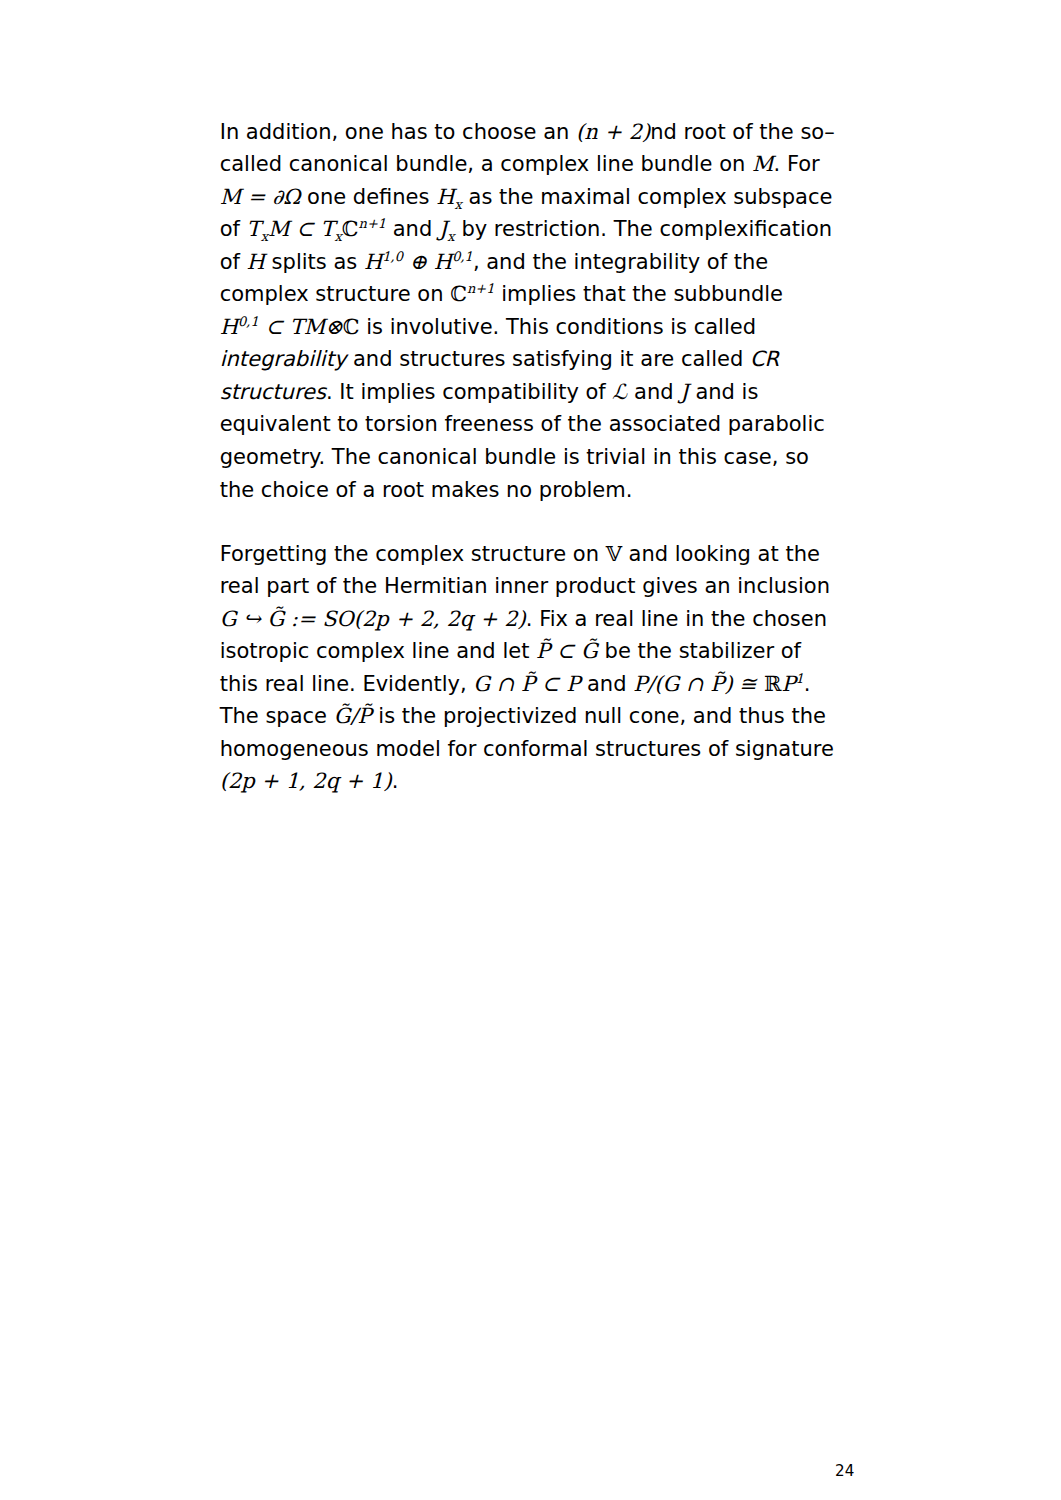In addition, one has to choose an (n + 2) nd root of the so–called canonical bundle, a complex line bundle on M. For M = ∂Ω one defines Hx as the maximal complex subspace of TxM ⊂ Txℂn+1 and Jx by restriction. The complexification of H splits as H1,0 ⊕ H0,1, and the integrability of the complex structure on ℂn+1 implies that the subbundle H0,1 ⊂ TM⊗ℂ is involutive. This conditions is called integrability and structures satisfying it are called CR structures. It implies compatibility of ℒ and J and is equivalent to torsion freeness of the associated parabolic geometry. The canonical bundle is trivial in this case, so the choice of a root makes no problem.
Forgetting the complex structure on 𝕍 and looking at the real part of the Hermitian inner product gives an inclusion G ↪ G̃ := SO(2p + 2, 2q + 2). Fix a real line in the chosen isotropic complex line and let P̃ ⊂ G̃ be the stabilizer of this real line. Evidently, G ∩ P̃ ⊂ P and P/(G ∩ P̃) ≅ ℝP1. The space G̃/P̃ is the projectivized null cone, and thus the homogeneous model for conformal structures of signature (2p + 1, 2q + 1).
24